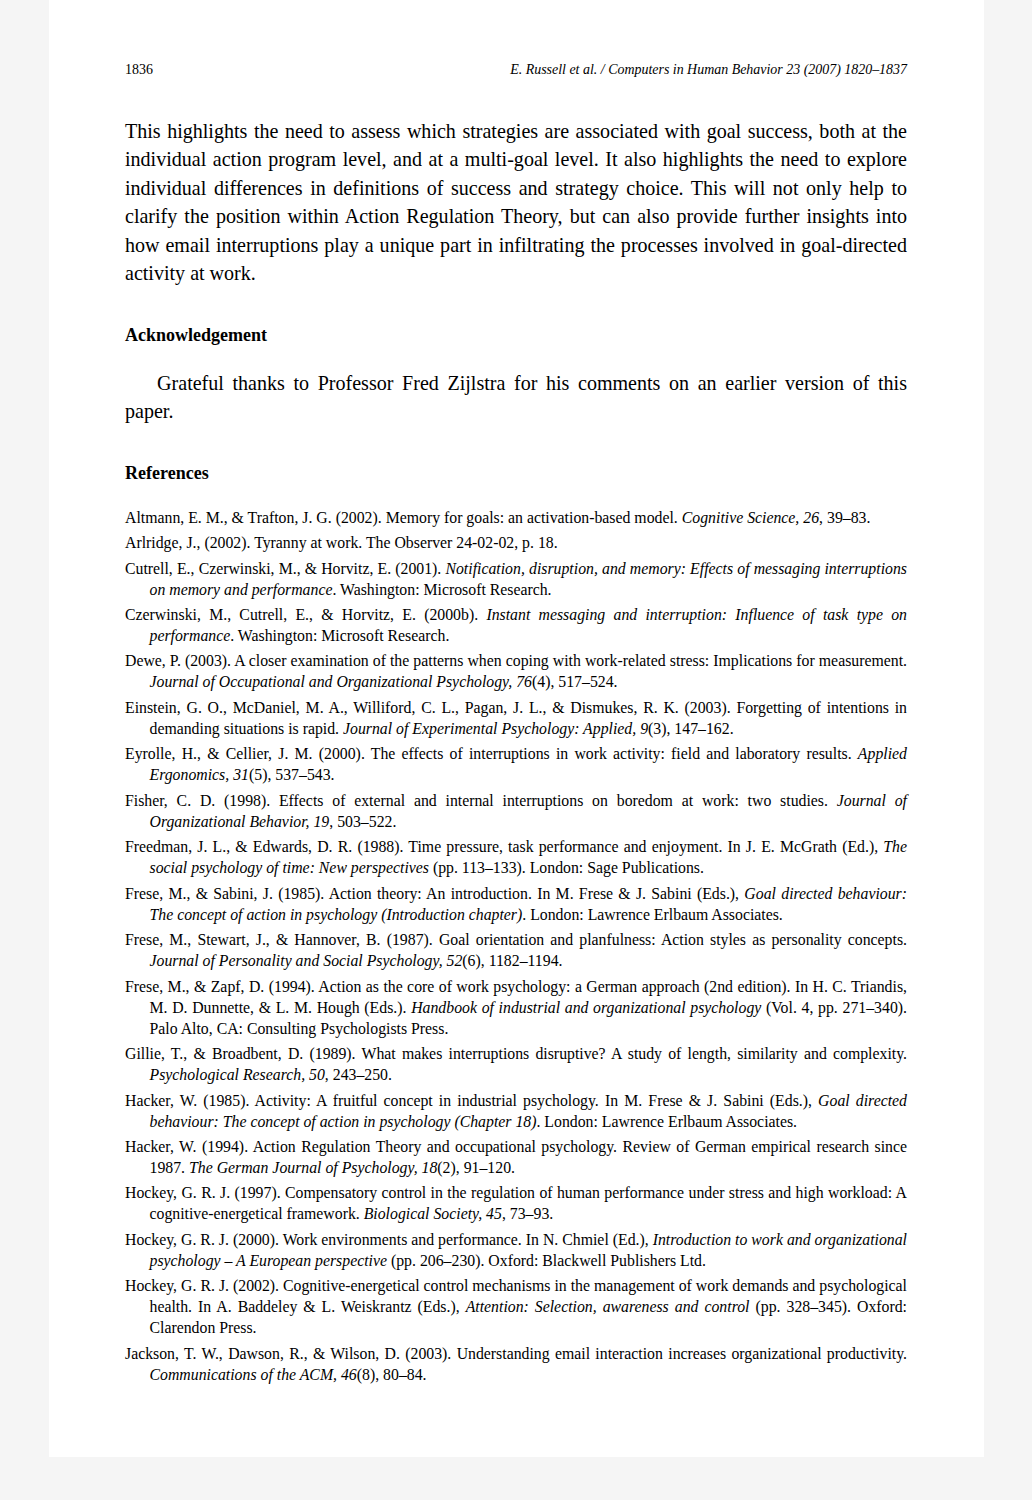1836 E. Russell et al. / Computers in Human Behavior 23 (2007) 1820–1837
This highlights the need to assess which strategies are associated with goal success, both at the individual action program level, and at a multi-goal level. It also highlights the need to explore individual differences in definitions of success and strategy choice. This will not only help to clarify the position within Action Regulation Theory, but can also provide further insights into how email interruptions play a unique part in infiltrating the processes involved in goal-directed activity at work.
Acknowledgement
Grateful thanks to Professor Fred Zijlstra for his comments on an earlier version of this paper.
References
Altmann, E. M., & Trafton, J. G. (2002). Memory for goals: an activation-based model. Cognitive Science, 26, 39–83.
Arlridge, J., (2002). Tyranny at work. The Observer 24-02-02, p. 18.
Cutrell, E., Czerwinski, M., & Horvitz, E. (2001). Notification, disruption, and memory: Effects of messaging interruptions on memory and performance. Washington: Microsoft Research.
Czerwinski, M., Cutrell, E., & Horvitz, E. (2000b). Instant messaging and interruption: Influence of task type on performance. Washington: Microsoft Research.
Dewe, P. (2003). A closer examination of the patterns when coping with work-related stress: Implications for measurement. Journal of Occupational and Organizational Psychology, 76(4), 517–524.
Einstein, G. O., McDaniel, M. A., Williford, C. L., Pagan, J. L., & Dismukes, R. K. (2003). Forgetting of intentions in demanding situations is rapid. Journal of Experimental Psychology: Applied, 9(3), 147–162.
Eyrolle, H., & Cellier, J. M. (2000). The effects of interruptions in work activity: field and laboratory results. Applied Ergonomics, 31(5), 537–543.
Fisher, C. D. (1998). Effects of external and internal interruptions on boredom at work: two studies. Journal of Organizational Behavior, 19, 503–522.
Freedman, J. L., & Edwards, D. R. (1988). Time pressure, task performance and enjoyment. In J. E. McGrath (Ed.), The social psychology of time: New perspectives (pp. 113–133). London: Sage Publications.
Frese, M., & Sabini, J. (1985). Action theory: An introduction. In M. Frese & J. Sabini (Eds.), Goal directed behaviour: The concept of action in psychology (Introduction chapter). London: Lawrence Erlbaum Associates.
Frese, M., Stewart, J., & Hannover, B. (1987). Goal orientation and planfulness: Action styles as personality concepts. Journal of Personality and Social Psychology, 52(6), 1182–1194.
Frese, M., & Zapf, D. (1994). Action as the core of work psychology: a German approach (2nd edition). In H. C. Triandis, M. D. Dunnette, & L. M. Hough (Eds.). Handbook of industrial and organizational psychology (Vol. 4, pp. 271–340). Palo Alto, CA: Consulting Psychologists Press.
Gillie, T., & Broadbent, D. (1989). What makes interruptions disruptive? A study of length, similarity and complexity. Psychological Research, 50, 243–250.
Hacker, W. (1985). Activity: A fruitful concept in industrial psychology. In M. Frese & J. Sabini (Eds.), Goal directed behaviour: The concept of action in psychology (Chapter 18). London: Lawrence Erlbaum Associates.
Hacker, W. (1994). Action Regulation Theory and occupational psychology. Review of German empirical research since 1987. The German Journal of Psychology, 18(2), 91–120.
Hockey, G. R. J. (1997). Compensatory control in the regulation of human performance under stress and high workload: A cognitive-energetical framework. Biological Society, 45, 73–93.
Hockey, G. R. J. (2000). Work environments and performance. In N. Chmiel (Ed.), Introduction to work and organizational psychology – A European perspective (pp. 206–230). Oxford: Blackwell Publishers Ltd.
Hockey, G. R. J. (2002). Cognitive-energetical control mechanisms in the management of work demands and psychological health. In A. Baddeley & L. Weiskrantz (Eds.), Attention: Selection, awareness and control (pp. 328–345). Oxford: Clarendon Press.
Jackson, T. W., Dawson, R., & Wilson, D. (2003). Understanding email interaction increases organizational productivity. Communications of the ACM, 46(8), 80–84.